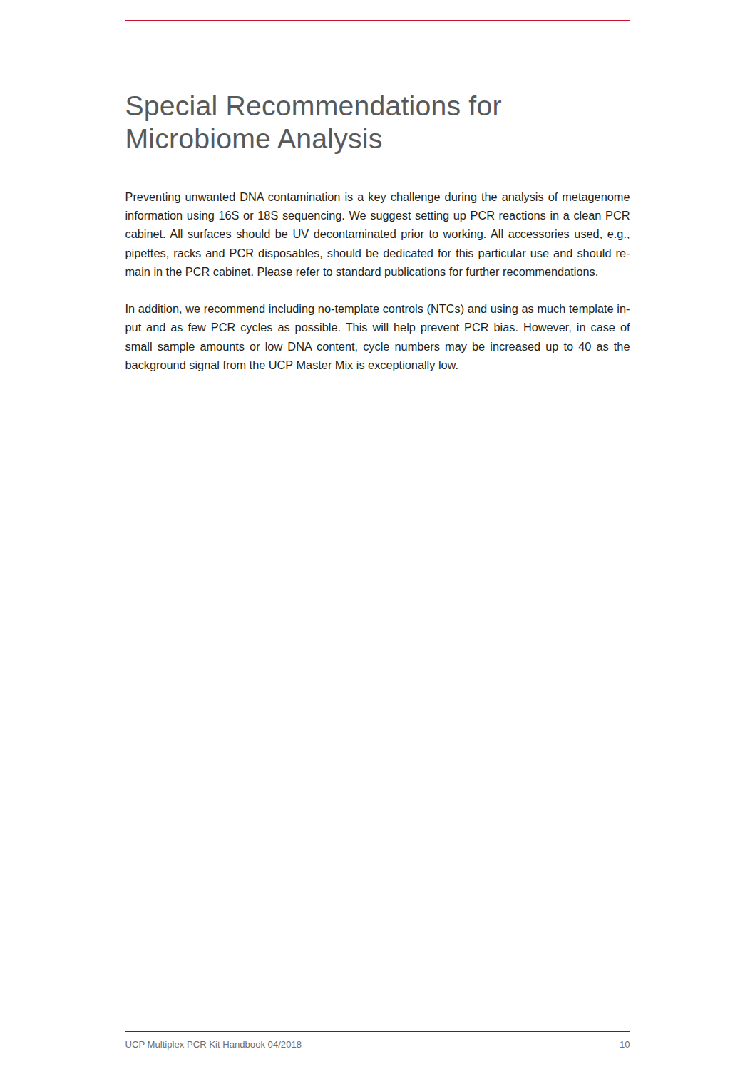Special Recommendations for Microbiome Analysis
Preventing unwanted DNA contamination is a key challenge during the analysis of metagenome information using 16S or 18S sequencing. We suggest setting up PCR reactions in a clean PCR cabinet. All surfaces should be UV decontaminated prior to working. All accessories used, e.g., pipettes, racks and PCR disposables, should be dedicated for this particular use and should remain in the PCR cabinet. Please refer to standard publications for further recommendations.
In addition, we recommend including no-template controls (NTCs) and using as much template input and as few PCR cycles as possible. This will help prevent PCR bias. However, in case of small sample amounts or low DNA content, cycle numbers may be increased up to 40 as the background signal from the UCP Master Mix is exceptionally low.
UCP Multiplex PCR Kit Handbook 04/2018 10